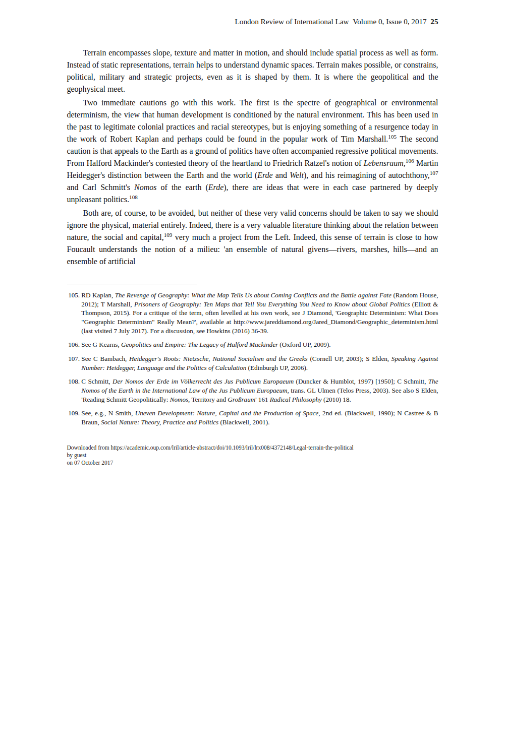London Review of International Law Volume 0, Issue 0, 2017 25
Terrain encompasses slope, texture and matter in motion, and should include spatial process as well as form. Instead of static representations, terrain helps to understand dynamic spaces. Terrain makes possible, or constrains, political, military and strategic projects, even as it is shaped by them. It is where the geopolitical and the geophysical meet.
Two immediate cautions go with this work. The first is the spectre of geographical or environmental determinism, the view that human development is conditioned by the natural environment. This has been used in the past to legitimate colonial practices and racial stereotypes, but is enjoying something of a resurgence today in the work of Robert Kaplan and perhaps could be found in the popular work of Tim Marshall.105 The second caution is that appeals to the Earth as a ground of politics have often accompanied regressive political movements. From Halford Mackinder's contested theory of the heartland to Friedrich Ratzel's notion of Lebensraum,106 Martin Heidegger's distinction between the Earth and the world (Erde and Welt), and his reimagining of autochthony,107 and Carl Schmitt's Nomos of the earth (Erde), there are ideas that were in each case partnered by deeply unpleasant politics.108
Both are, of course, to be avoided, but neither of these very valid concerns should be taken to say we should ignore the physical, material entirely. Indeed, there is a very valuable literature thinking about the relation between nature, the social and capital,109 very much a project from the Left. Indeed, this sense of terrain is close to how Foucault understands the notion of a milieu: 'an ensemble of natural givens—rivers, marshes, hills—and an ensemble of artificial
RD Kaplan, The Revenge of Geography: What the Map Tells Us about Coming Conflicts and the Battle against Fate (Random House, 2012); T Marshall, Prisoners of Geography: Ten Maps that Tell You Everything You Need to Know about Global Politics (Elliott & Thompson, 2015). For a critique of the term, often levelled at his own work, see J Diamond, 'Geographic Determinism: What Does "Geographic Determinism" Really Mean?', available at http://www.jareddiamond.org/Jared_Diamond/Geographic_determinism.html (last visited 7 July 2017). For a discussion, see Howkins (2016) 36-39.
See G Kearns, Geopolitics and Empire: The Legacy of Halford Mackinder (Oxford UP, 2009).
See C Bambach, Heidegger's Roots: Nietzsche, National Socialism and the Greeks (Cornell UP, 2003); S Elden, Speaking Against Number: Heidegger, Language and the Politics of Calculation (Edinburgh UP, 2006).
C Schmitt, Der Nomos der Erde im Völkerrecht des Jus Publicum Europaeum (Duncker & Humblot, 1997) [1950]; C Schmitt, The Nomos of the Earth in the International Law of the Jus Publicum Europaeum, trans. GL Ulmen (Telos Press, 2003). See also S Elden, 'Reading Schmitt Geopolitically: Nomos, Territory and Großraum' 161 Radical Philosophy (2010) 18.
See, e.g., N Smith, Uneven Development: Nature, Capital and the Production of Space, 2nd ed. (Blackwell, 1990); N Castree & B Braun, Social Nature: Theory, Practice and Politics (Blackwell, 2001).
Downloaded from https://academic.oup.com/lril/article-abstract/doi/10.1093/lril/lrx008/4372148/Legal-terrain-the-political
by guest
on 07 October 2017